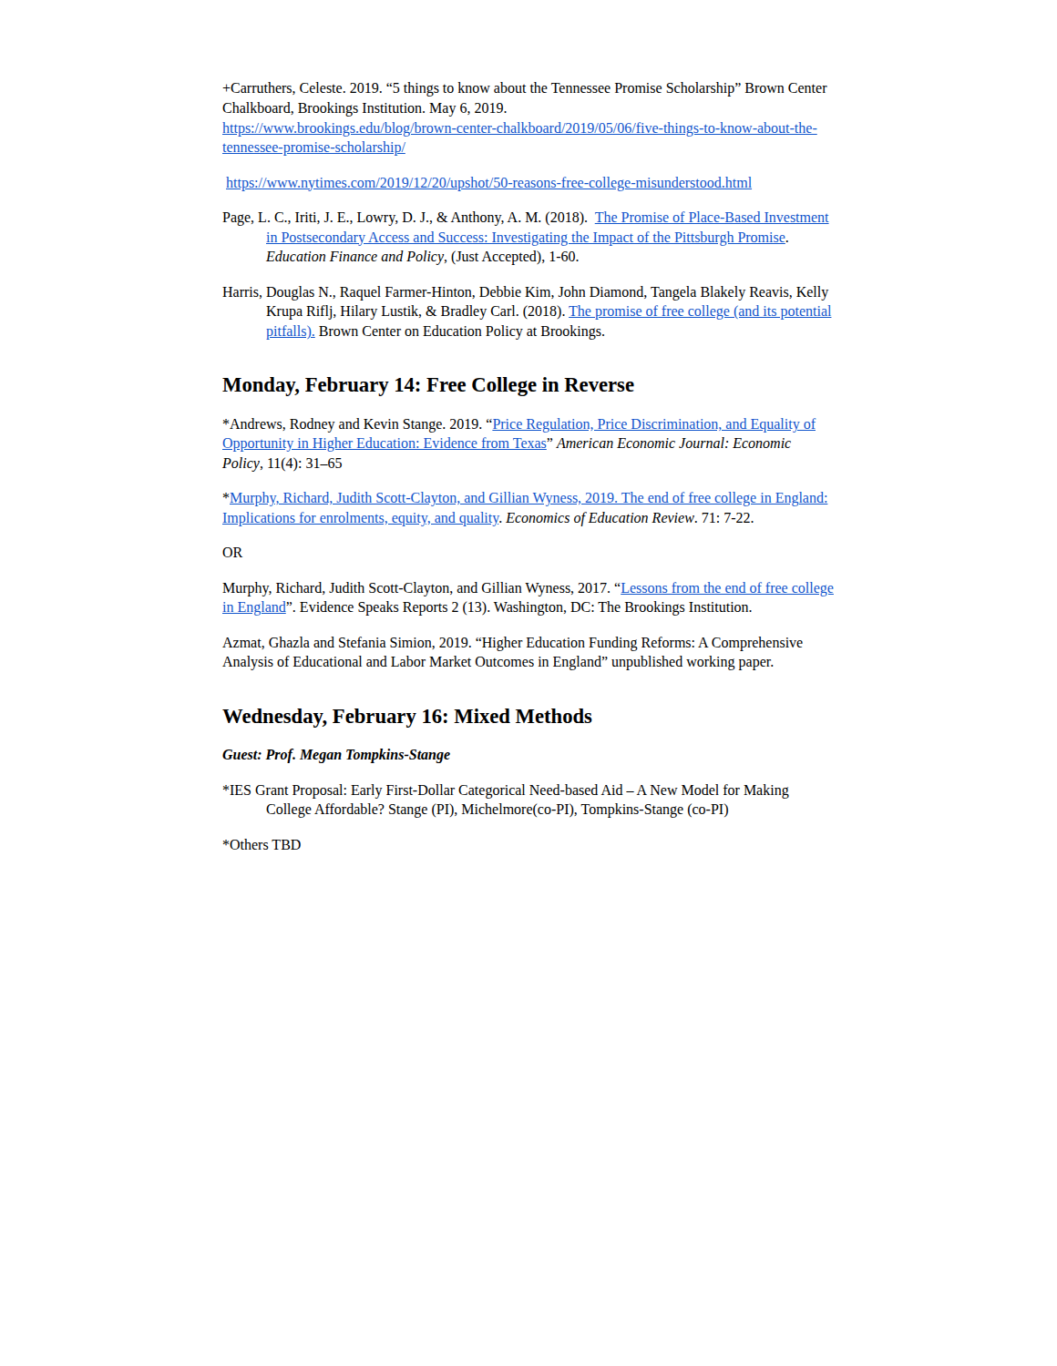+Carruthers, Celeste. 2019. “5 things to know about the Tennessee Promise Scholarship” Brown Center Chalkboard, Brookings Institution. May 6, 2019.
https://www.brookings.edu/blog/brown-center-chalkboard/2019/05/06/five-things-to-know-about-the-tennessee-promise-scholarship/
https://www.nytimes.com/2019/12/20/upshot/50-reasons-free-college-misunderstood.html
Page, L. C., Iriti, J. E., Lowry, D. J., & Anthony, A. M. (2018). The Promise of Place-Based Investment in Postsecondary Access and Success: Investigating the Impact of the Pittsburgh Promise. Education Finance and Policy, (Just Accepted), 1-60.
Harris, Douglas N., Raquel Farmer-Hinton, Debbie Kim, John Diamond, Tangela Blakely Reavis, Kelly Krupa Riflj, Hilary Lustik, & Bradley Carl. (2018). The promise of free college (and its potential pitfalls). Brown Center on Education Policy at Brookings.
Monday, February 14: Free College in Reverse
*Andrews, Rodney and Kevin Stange. 2019. “Price Regulation, Price Discrimination, and Equality of Opportunity in Higher Education: Evidence from Texas” American Economic Journal: Economic Policy, 11(4): 31–65
*Murphy, Richard, Judith Scott-Clayton, and Gillian Wyness, 2019. The end of free college in England: Implications for enrolments, equity, and quality. Economics of Education Review. 71: 7-22.
OR
Murphy, Richard, Judith Scott-Clayton, and Gillian Wyness, 2017. “Lessons from the end of free college in England”. Evidence Speaks Reports 2 (13). Washington, DC: The Brookings Institution.
Azmat, Ghazla and Stefania Simion, 2019. “Higher Education Funding Reforms: A Comprehensive Analysis of Educational and Labor Market Outcomes in England” unpublished working paper.
Wednesday, February 16: Mixed Methods
Guest: Prof. Megan Tompkins-Stange
*IES Grant Proposal: Early First-Dollar Categorical Need-based Aid – A New Model for Making College Affordable? Stange (PI), Michelmore(co-PI), Tompkins-Stange (co-PI)
*Others TBD